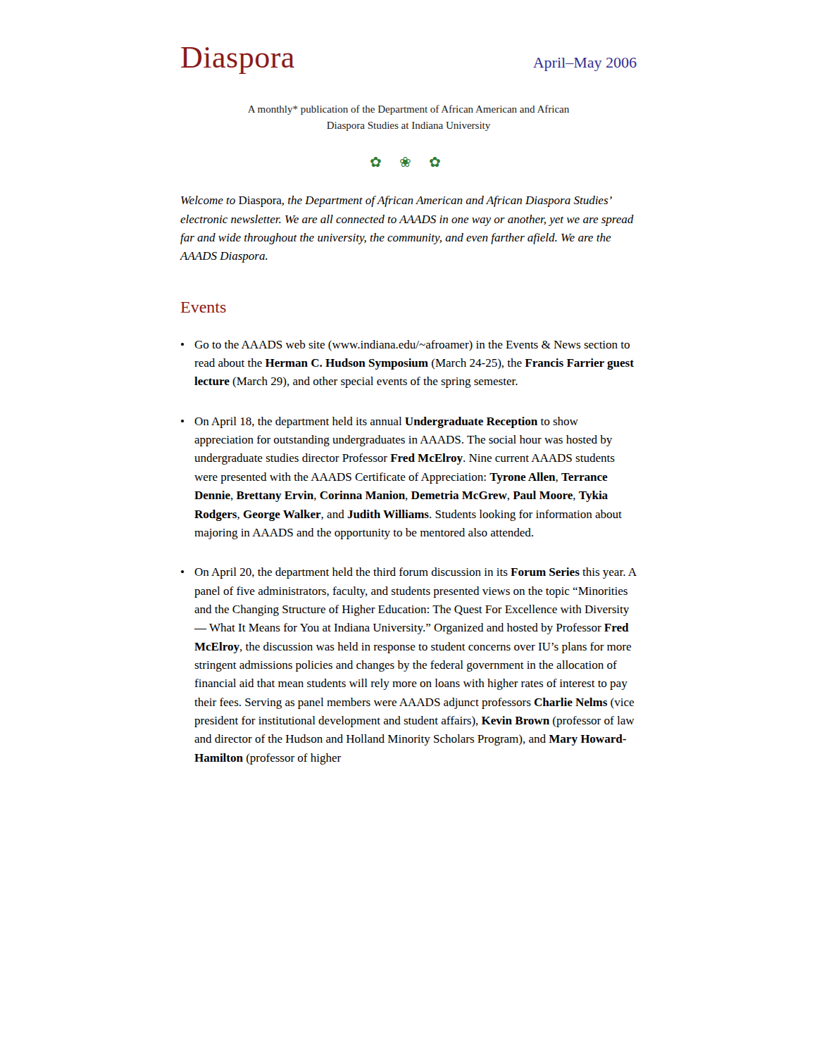Diaspora
April–May 2006
A monthly* publication of the Department of African American and African
Diaspora Studies at Indiana University
✿ ❀ ✿
Welcome to Diaspora, the Department of African American and African Diaspora Studies’ electronic newsletter. We are all connected to AAADS in one way or another, yet we are spread far and wide throughout the university, the community, and even farther afield. We are the AAADS Diaspora.
Events
Go to the AAADS web site (www.indiana.edu/~afroamer) in the Events & News section to read about the Herman C. Hudson Symposium (March 24-25), the Francis Farrier guest lecture (March 29), and other special events of the spring semester.
On April 18, the department held its annual Undergraduate Reception to show appreciation for outstanding undergraduates in AAADS. The social hour was hosted by undergraduate studies director Professor Fred McElroy. Nine current AAADS students were presented with the AAADS Certificate of Appreciation: Tyrone Allen, Terrance Dennie, Brettany Ervin, Corinna Manion, Demetria McGrew, Paul Moore, Tykia Rodgers, George Walker, and Judith Williams. Students looking for information about majoring in AAADS and the opportunity to be mentored also attended.
On April 20, the department held the third forum discussion in its Forum Series this year. A panel of five administrators, faculty, and students presented views on the topic “Minorities and the Changing Structure of Higher Education: The Quest For Excellence with Diversity — What It Means for You at Indiana University.” Organized and hosted by Professor Fred McElroy, the discussion was held in response to student concerns over IU’s plans for more stringent admissions policies and changes by the federal government in the allocation of financial aid that mean students will rely more on loans with higher rates of interest to pay their fees. Serving as panel members were AAADS adjunct professors Charlie Nelms (vice president for institutional development and student affairs), Kevin Brown (professor of law and director of the Hudson and Holland Minority Scholars Program), and Mary Howard-Hamilton (professor of higher